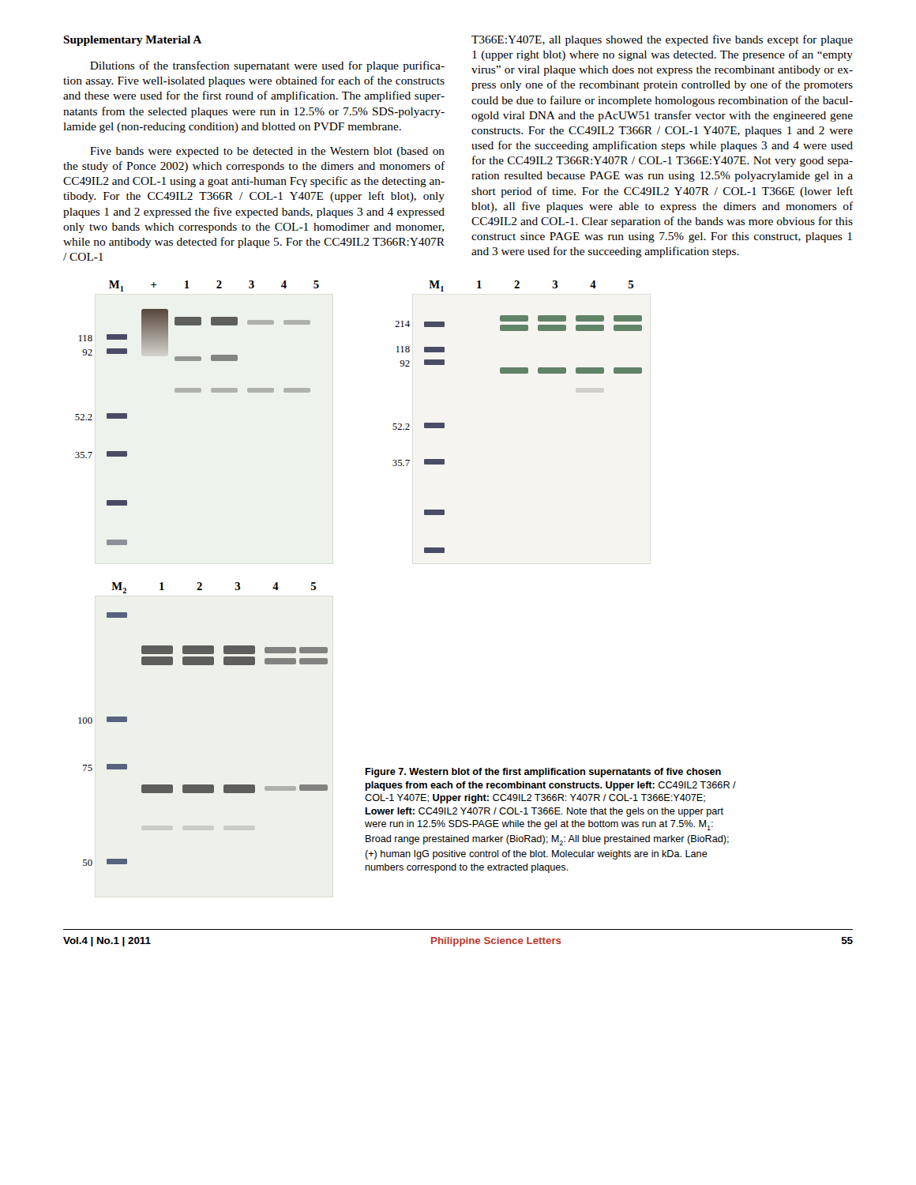Supplementary Material A
Dilutions of the transfection supernatant were used for plaque purification assay. Five well-isolated plaques were obtained for each of the constructs and these were used for the first round of amplification. The amplified supernatants from the selected plaques were run in 12.5% or 7.5% SDS-polyacrylamide gel (non-reducing condition) and blotted on PVDF membrane.
Five bands were expected to be detected in the Western blot (based on the study of Ponce 2002) which corresponds to the dimers and monomers of CC49IL2 and COL-1 using a goat anti-human Fcγ specific as the detecting antibody. For the CC49IL2 T366R / COL-1 Y407E (upper left blot), only plaques 1 and 2 expressed the five expected bands, plaques 3 and 4 expressed only two bands which corresponds to the COL-1 homodimer and monomer, while no antibody was detected for plaque 5. For the CC49IL2 T366R:Y407R / COL-1
T366E:Y407E, all plaques showed the expected five bands except for plaque 1 (upper right blot) where no signal was detected. The presence of an “empty virus” or viral plaque which does not express the recombinant antibody or express only one of the recombinant protein controlled by one of the promoters could be due to failure or incomplete homologous recombination of the baculogold viral DNA and the pAcUW51 transfer vector with the engineered gene constructs. For the CC49IL2 T366R / COL-1 Y407E, plaques 1 and 2 were used for the succeeding amplification steps while plaques 3 and 4 were used for the CC49IL2 T366R:Y407R / COL-1 T366E:Y407E. Not very good separation resulted because PAGE was run using 12.5% polyacrylamide gel in a short period of time. For the CC49IL2 Y407R / COL-1 T366E (lower left blot), all five plaques were able to express the dimers and monomers of CC49IL2 and COL-1. Clear separation of the bands was more obvious for this construct since PAGE was run using 7.5% gel. For this construct, plaques 1 and 3 were used for the succeeding amplification steps.
M1+12345
118 92 52.2 35.7
M112345
214 118 92 52.2 35.7
M212345
100 75 50
Figure 7. Western blot of the first amplification supernatants of five chosen plaques from each of the recombinant constructs. Upper left: CC49IL2 T366R / COL-1 Y407E; Upper right: CC49IL2 T366R: Y407R / COL-1 T366E:Y407E; Lower left: CC49IL2 Y407R / COL-1 T366E. Note that the gels on the upper part were run in 12.5% SDS-PAGE while the gel at the bottom was run at 7.5%. M1: Broad range prestained marker (BioRad); M2: All blue prestained marker (BioRad); (+) human IgG positive control of the blot. Molecular weights are in kDa. Lane numbers correspond to the extracted plaques.
Vol.4 | No.1 | 2011
Philippine Science Letters
55